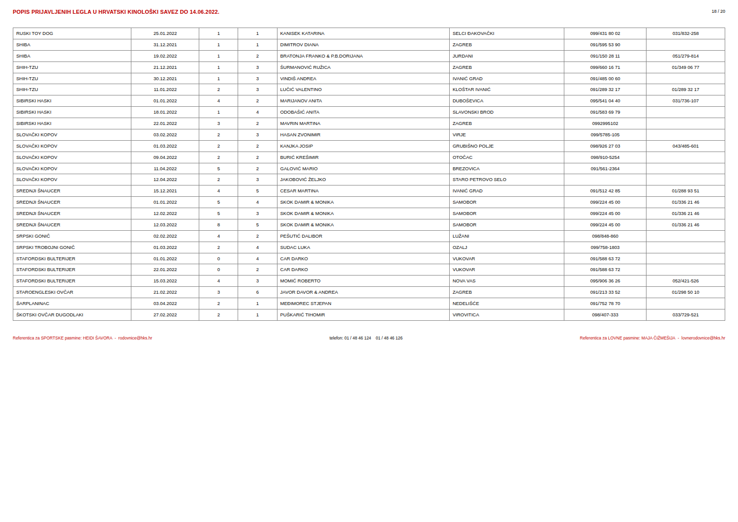POPIS PRIJAVLJENIH LEGLA U HRVATSKI KINOLOŠKI SAVEZ DO 14.06.2022.
18 / 20
| RUSKI TOY DOG | 25.01.2022 | 1 | 1 | KANISEK KATARINA | SELCI ĐAKOVAČKI | 099/431 80 02 | 031/832-258 |
| SHIBA | 31.12.2021 | 1 | 1 | DIMITROV DIANA | ZAGREB | 091/595 53 90 | |
| SHIBA | 19.02.2022 | 1 | 2 | BRATONJA FRANKO & P.B.DORIJANA | JURDANI | 091/150 28 11 | 051/279-814 |
| SHIH-TZU | 21.12.2021 | 1 | 3 | ŠURMANOVIĆ RUŽICA | ZAGREB | 099/660 16 71 | 01/349 06 77 |
| SHIH-TZU | 30.12.2021 | 1 | 3 | VINDIŠ ANDREA | IVANIĆ GRAD | 091/485 00 60 | |
| SHIH-TZU | 11.01.2022 | 2 | 3 | LUČIĆ VALENTINO | KLOŠTAR IVANIĆ | 091/289 32 17 | 01/289 32 17 |
| SIBIRSKI HASKI | 01.01.2022 | 4 | 2 | MARIJANOV ANITA | DUBOŠEVICA | 095/541 04 40 | 031/736-107 |
| SIBIRSKI HASKI | 18.01.2022 | 1 | 4 | ODOBAŠIĆ ANITA | SLAVONSKI BROD | 091/583 69 79 | |
| SIBIRSKI HASKI | 22.01.2022 | 3 | 2 | MAVRIN MARTINA | ZAGREB | 0992995102 | |
| SLOVAČKI KOPOV | 03.02.2022 | 2 | 3 | HASAN ZVONIMIR | VIRJE | 099/5785-105 | |
| SLOVAČKI KOPOV | 01.03.2022 | 2 | 2 | KANJKA JOSIP | GRUBIŠNO POLJE | 098/926 27 03 | 043/485-601 |
| SLOVAČKI KOPOV | 09.04.2022 | 2 | 2 | BURIĆ KREŠIMIR | OTOČAC | 098/910-5254 | |
| SLOVAČKI KOPOV | 11.04.2022 | 5 | 2 | GALOVIĆ MARIO | BREZOVICA | 091/561-2364 | |
| SLOVAČKI KOPOV | 12.04.2022 | 2 | 3 | JAKOBOVIĆ ŽELJKO | STARO PETROVO SELO | | |
| SREDNJI ŠNAUCER | 15.12.2021 | 4 | 5 | CESAR MARTINA | IVANIĆ GRAD | 091/512 42 85 | 01/288 93 51 |
| SREDNJI ŠNAUCER | 01.01.2022 | 5 | 4 | SKOK DAMIR & MONIKA | SAMOBOR | 099/224 45 00 | 01/336 21 46 |
| SREDNJI ŠNAUCER | 12.02.2022 | 5 | 3 | SKOK DAMIR & MONIKA | SAMOBOR | 099/224 45 00 | 01/336 21 46 |
| SREDNJI ŠNAUCER | 12.03.2022 | 8 | 5 | SKOK DAMIR & MONIKA | SAMOBOR | 099/224 45 00 | 01/336 21 46 |
| SRPSKI GONIČ | 02.02.2022 | 4 | 2 | PEŠUTIĆ DALIBOR | LUŽANI | 098/848-860 | |
| SRPSKI TROBOJNI GONIČ | 01.03.2022 | 2 | 4 | SUDAC LUKA | OZALJ | 099/758-1803 | |
| STAFORDSKI BULTERIJER | 01.01.2022 | 0 | 4 | CAR DARKO | VUKOVAR | 091/588 63 72 | |
| STAFORDSKI BULTERIJER | 22.01.2022 | 0 | 2 | CAR DARKO | VUKOVAR | 091/588 63 72 | |
| STAFORDSKI BULTERIJER | 15.03.2022 | 4 | 3 | MOMIĆ ROBERTO | NOVA VAS | 095/906 36 26 | 052/421-526 |
| STAROENGLESKI OVČAR | 21.02.2022 | 3 | 6 | JAVOR DAVOR & ANDREA | ZAGREB | 091/213 33 52 | 01/298 50 10 |
| ŠARPLANINAC | 03.04.2022 | 2 | 1 | MEĐIMOREC STJEPAN | NEDELIŠĆE | 091/752 78 70 | |
| ŠKOTSKI OVČAR DUGODLAKI | 27.02.2022 | 2 | 1 | PUŠKARIĆ TIHOMIR | VIROVITICA | 098/407-333 | 033/729-521 |
Referentica za SPORTSKE pasmine: HEIDI ŠAVORA - rodovnice@hks.hr
telefon: 01 / 48 46 124 01 / 48 46 126
Referentica za LOVNE pasmine: MAJA ČIŽMEŠIJA - lovnerodovnice@hks.hr